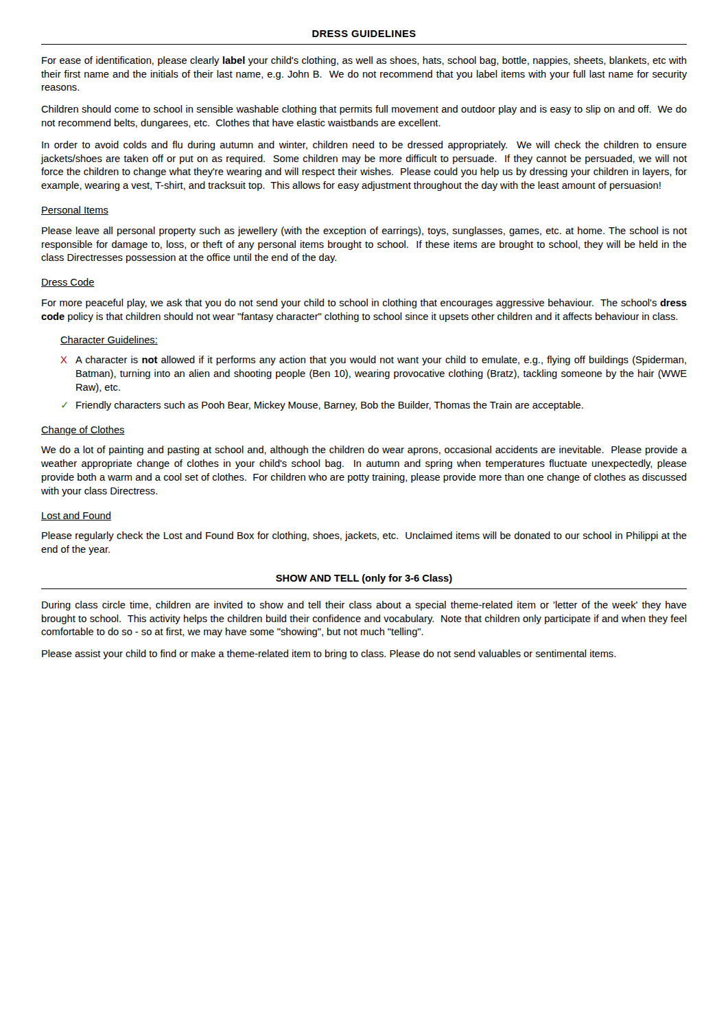DRESS GUIDELINES
For ease of identification, please clearly label your child's clothing, as well as shoes, hats, school bag, bottle, nappies, sheets, blankets, etc with their first name and the initials of their last name, e.g. John B. We do not recommend that you label items with your full last name for security reasons.
Children should come to school in sensible washable clothing that permits full movement and outdoor play and is easy to slip on and off. We do not recommend belts, dungarees, etc. Clothes that have elastic waistbands are excellent.
In order to avoid colds and flu during autumn and winter, children need to be dressed appropriately. We will check the children to ensure jackets/shoes are taken off or put on as required. Some children may be more difficult to persuade. If they cannot be persuaded, we will not force the children to change what they're wearing and will respect their wishes. Please could you help us by dressing your children in layers, for example, wearing a vest, T-shirt, and tracksuit top. This allows for easy adjustment throughout the day with the least amount of persuasion!
Personal Items
Please leave all personal property such as jewellery (with the exception of earrings), toys, sunglasses, games, etc. at home. The school is not responsible for damage to, loss, or theft of any personal items brought to school. If these items are brought to school, they will be held in the class Directresses possession at the office until the end of the day.
Dress Code
For more peaceful play, we ask that you do not send your child to school in clothing that encourages aggressive behaviour. The school's dress code policy is that children should not wear "fantasy character" clothing to school since it upsets other children and it affects behaviour in class.
Character Guidelines:
XA character is not allowed if it performs any action that you would not want your child to emulate, e.g., flying off buildings (Spiderman, Batman), turning into an alien and shooting people (Ben 10), wearing provocative clothing (Bratz), tackling someone by the hair (WWE Raw), etc.
✓Friendly characters such as Pooh Bear, Mickey Mouse, Barney, Bob the Builder, Thomas the Train are acceptable.
Change of Clothes
We do a lot of painting and pasting at school and, although the children do wear aprons, occasional accidents are inevitable. Please provide a weather appropriate change of clothes in your child's school bag. In autumn and spring when temperatures fluctuate unexpectedly, please provide both a warm and a cool set of clothes. For children who are potty training, please provide more than one change of clothes as discussed with your class Directress.
Lost and Found
Please regularly check the Lost and Found Box for clothing, shoes, jackets, etc. Unclaimed items will be donated to our school in Philippi at the end of the year.
SHOW AND TELL (only for 3-6 Class)
During class circle time, children are invited to show and tell their class about a special theme-related item or 'letter of the week' they have brought to school. This activity helps the children build their confidence and vocabulary. Note that children only participate if and when they feel comfortable to do so - so at first, we may have some "showing", but not much "telling".
Please assist your child to find or make a theme-related item to bring to class. Please do not send valuables or sentimental items.